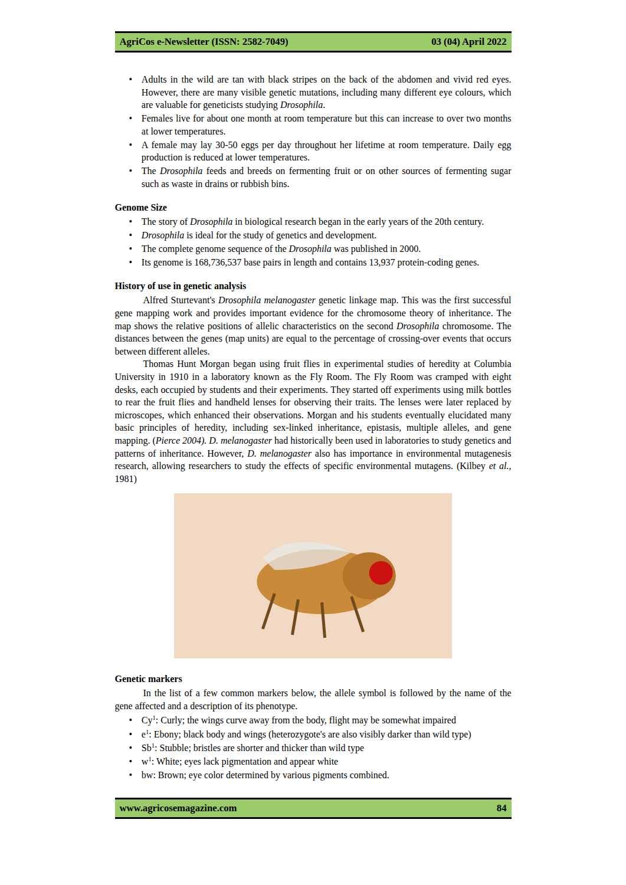AgriCos e-Newsletter (ISSN: 2582-7049) 03 (04) April 2022
Adults in the wild are tan with black stripes on the back of the abdomen and vivid red eyes. However, there are many visible genetic mutations, including many different eye colours, which are valuable for geneticists studying Drosophila.
Females live for about one month at room temperature but this can increase to over two months at lower temperatures.
A female may lay 30-50 eggs per day throughout her lifetime at room temperature. Daily egg production is reduced at lower temperatures.
The Drosophila feeds and breeds on fermenting fruit or on other sources of fermenting sugar such as waste in drains or rubbish bins.
Genome Size
The story of Drosophila in biological research began in the early years of the 20th century.
Drosophila is ideal for the study of genetics and development.
The complete genome sequence of the Drosophila was published in 2000.
Its genome is 168,736,537 base pairs in length and contains 13,937 protein-coding genes.
History of use in genetic analysis
Alfred Sturtevant's Drosophila melanogaster genetic linkage map. This was the first successful gene mapping work and provides important evidence for the chromosome theory of inheritance. The map shows the relative positions of allelic characteristics on the second Drosophila chromosome. The distances between the genes (map units) are equal to the percentage of crossing-over events that occurs between different alleles.
Thomas Hunt Morgan began using fruit flies in experimental studies of heredity at Columbia University in 1910 in a laboratory known as the Fly Room. The Fly Room was cramped with eight desks, each occupied by students and their experiments. They started off experiments using milk bottles to rear the fruit flies and handheld lenses for observing their traits. The lenses were later replaced by microscopes, which enhanced their observations. Morgan and his students eventually elucidated many basic principles of heredity, including sex-linked inheritance, epistasis, multiple alleles, and gene mapping. (Pierce 2004). D. melanogaster had historically been used in laboratories to study genetics and patterns of inheritance. However, D. melanogaster also has importance in environmental mutagenesis research, allowing researchers to study the effects of specific environmental mutagens. (Kilbey et al., 1981)
Genetic markers
In the list of a few common markers below, the allele symbol is followed by the name of the gene affected and a description of its phenotype.
Cy1: Curly; the wings curve away from the body, flight may be somewhat impaired
e1: Ebony; black body and wings (heterozygote's are also visibly darker than wild type)
Sb1: Stubble; bristles are shorter and thicker than wild type
w1: White; eyes lack pigmentation and appear white
bw: Brown; eye color determined by various pigments combined.
www.agricosemagazine.com 84